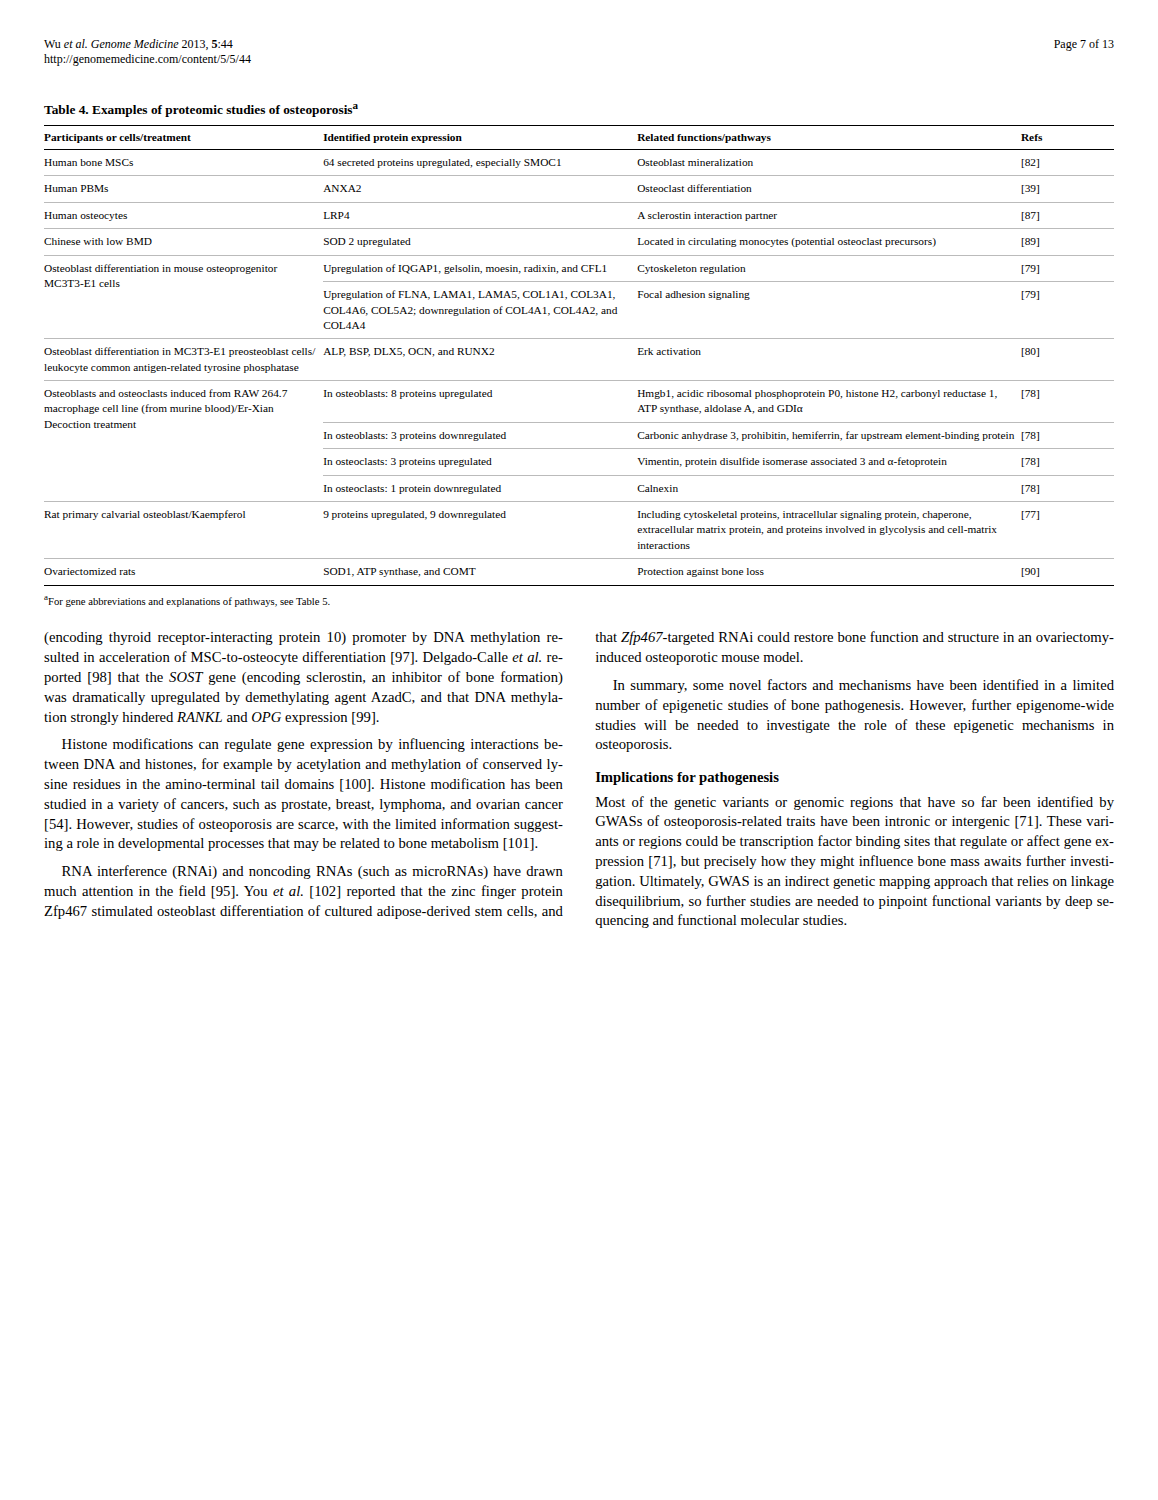Wu et al. Genome Medicine 2013, 5:44
http://genomemedicine.com/content/5/5/44
Page 7 of 13
Table 4. Examples of proteomic studies of osteoporosisa
| Participants or cells/treatment | Identified protein expression | Related functions/pathways | Refs |
| --- | --- | --- | --- |
| Human bone MSCs | 64 secreted proteins upregulated, especially SMOC1 | Osteoblast mineralization | [82] |
| Human PBMs | ANXA2 | Osteoclast differentiation | [39] |
| Human osteocytes | LRP4 | A sclerostin interaction partner | [87] |
| Chinese with low BMD | SOD 2 upregulated | Located in circulating monocytes (potential osteoclast precursors) | [89] |
| Osteoblast differentiation in mouse osteoprogenitor MC3T3-E1 cells | Upregulation of IQGAP1, gelsolin, moesin, radixin, and CFL1 | Cytoskeleton regulation | [79] |
| Upregulation of FLNA, LAMA1, LAMA5, COL1A1, COL3A1, COL4A6, COL5A2; downregulation of COL4A1, COL4A2, and COL4A4 | Focal adhesion signaling | [79] |
| Osteoblast differentiation in MC3T3-E1 preosteoblast cells/ leukocyte common antigen-related tyrosine phosphatase | ALP, BSP, DLX5, OCN, and RUNX2 | Erk activation | [80] |
| Osteoblasts and osteoclasts induced from RAW 264.7 macrophage cell line (from murine blood)/Er-Xian Decoction treatment | In osteoblasts: 8 proteins upregulated | Hmgb1, acidic ribosomal phosphoprotein P0, histone H2, carbonyl reductase 1, ATP synthase, aldolase A, and GDIα | [78] |
| In osteoblasts: 3 proteins downregulated | Carbonic anhydrase 3, prohibitin, hemiferrin, far upstream element-binding protein | [78] |
| In osteoclasts: 3 proteins upregulated | Vimentin, protein disulfide isomerase associated 3 and α-fetoprotein | [78] |
| In osteoclasts: 1 protein downregulated | Calnexin | [78] |
| Rat primary calvarial osteoblast/Kaempferol | 9 proteins upregulated, 9 downregulated | Including cytoskeletal proteins, intracellular signaling protein, chaperone, extracellular matrix protein, and proteins involved in glycolysis and cell-matrix interactions | [77] |
| Ovariectomized rats | SOD1, ATP synthase, and COMT | Protection against bone loss | [90] |
aFor gene abbreviations and explanations of pathways, see Table 5.
(encoding thyroid receptor-interacting protein 10) promoter by DNA methylation resulted in acceleration of MSC-to-osteocyte differentiation [97]. Delgado-Calle et al. reported [98] that the SOST gene (encoding sclerostin, an inhibitor of bone formation) was dramatically upregulated by demethylating agent AzadC, and that DNA methylation strongly hindered RANKL and OPG expression [99].
Histone modifications can regulate gene expression by influencing interactions between DNA and histones, for example by acetylation and methylation of conserved lysine residues in the amino-terminal tail domains [100]. Histone modification has been studied in a variety of cancers, such as prostate, breast, lymphoma, and ovarian cancer [54]. However, studies of osteoporosis are scarce, with the limited information suggesting a role in developmental processes that may be related to bone metabolism [101].
RNA interference (RNAi) and noncoding RNAs (such as microRNAs) have drawn much attention in the field [95]. You et al. [102] reported that the zinc finger protein Zfp467 stimulated osteoblast differentiation of cultured adipose-derived stem cells, and that Zfp467-targeted RNAi could restore bone function and structure in an ovariectomy-induced osteoporotic mouse model.
In summary, some novel factors and mechanisms have been identified in a limited number of epigenetic studies of bone pathogenesis. However, further epigenome-wide studies will be needed to investigate the role of these epigenetic mechanisms in osteoporosis.
Implications for pathogenesis
Most of the genetic variants or genomic regions that have so far been identified by GWASs of osteoporosis-related traits have been intronic or intergenic [71]. These variants or regions could be transcription factor binding sites that regulate or affect gene expression [71], but precisely how they might influence bone mass awaits further investigation. Ultimately, GWAS is an indirect genetic mapping approach that relies on linkage disequilibrium, so further studies are needed to pinpoint functional variants by deep sequencing and functional molecular studies.